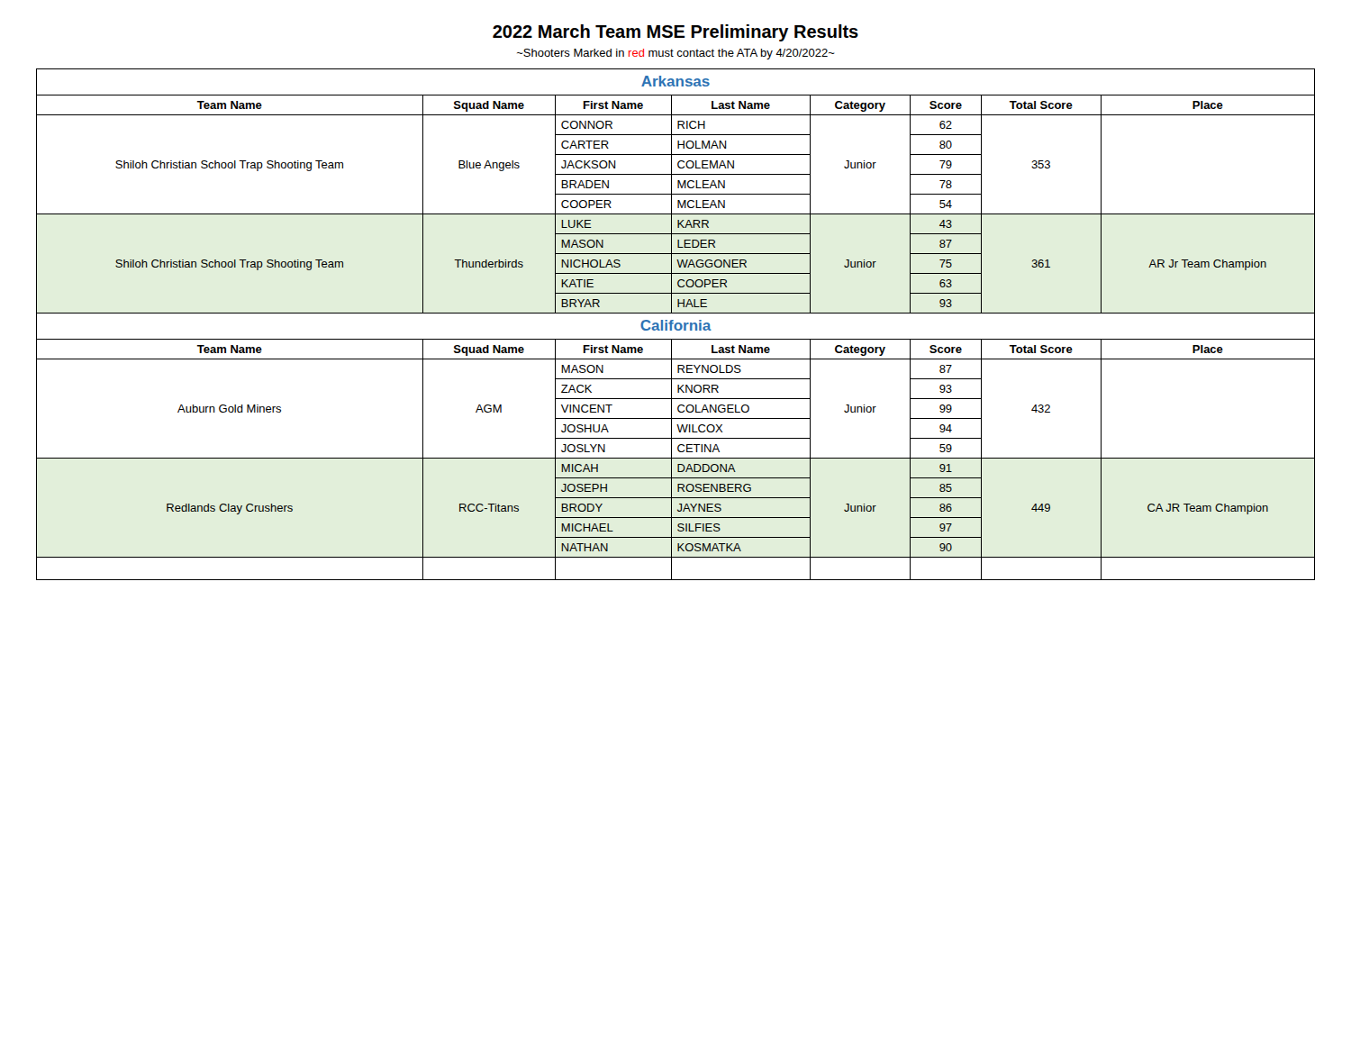2022 March Team MSE Preliminary Results
~Shooters Marked in red must contact the ATA by 4/20/2022~
| Arkansas |
| Team Name | Squad Name | First Name | Last Name | Category | Score | Total Score | Place |
| Shiloh Christian School Trap Shooting Team | Blue Angels | CONNOR | RICH | Junior | 62 | 353 | |
| CARTER | HOLMAN | 80 |
| JACKSON | COLEMAN | 79 |
| BRADEN | MCLEAN | 78 |
| COOPER | MCLEAN | 54 |
| Shiloh Christian School Trap Shooting Team | Thunderbirds | LUKE | KARR | Junior | 43 | 361 | AR Jr Team Champion |
| MASON | LEDER | 87 |
| NICHOLAS | WAGGONER | 75 |
| KATIE | COOPER | 63 |
| BRYAR | HALE | 93 |
| California |
| Team Name | Squad Name | First Name | Last Name | Category | Score | Total Score | Place |
| Auburn Gold Miners | AGM | MASON | REYNOLDS | Junior | 87 | 432 | |
| ZACK | KNORR | 93 |
| VINCENT | COLANGELO | 99 |
| JOSHUA | WILCOX | 94 |
| JOSLYN | CETINA | 59 |
| Redlands Clay Crushers | RCC-Titans | MICAH | DADDONA | Junior | 91 | 449 | CA JR Team Champion |
| JOSEPH | ROSENBERG | 85 |
| BRODY | JAYNES | 86 |
| MICHAEL | SILFIES | 97 |
| NATHAN | KOSMATKA | 90 |